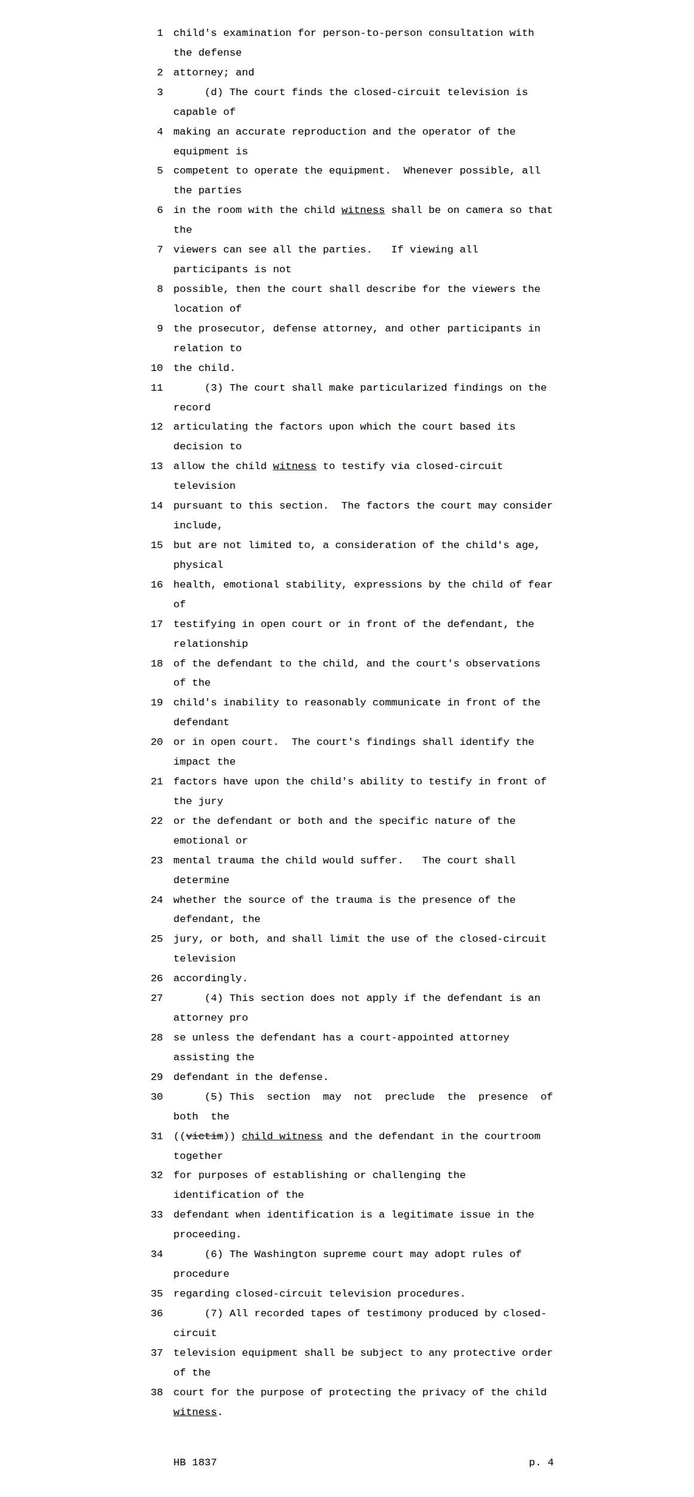child's examination for person-to-person consultation with the defense
attorney; and
(d) The court finds the closed-circuit television is capable of
making an accurate reproduction and the operator of the equipment is
competent to operate the equipment. Whenever possible, all the parties
in the room with the child witness shall be on camera so that the
viewers can see all the parties. If viewing all participants is not
possible, then the court shall describe for the viewers the location of
the prosecutor, defense attorney, and other participants in relation to
the child.
(3) The court shall make particularized findings on the record
articulating the factors upon which the court based its decision to
allow the child witness to testify via closed-circuit television
pursuant to this section. The factors the court may consider include,
but are not limited to, a consideration of the child's age, physical
health, emotional stability, expressions by the child of fear of
testifying in open court or in front of the defendant, the relationship
of the defendant to the child, and the court's observations of the
child's inability to reasonably communicate in front of the defendant
or in open court. The court's findings shall identify the impact the
factors have upon the child's ability to testify in front of the jury
or the defendant or both and the specific nature of the emotional or
mental trauma the child would suffer. The court shall determine
whether the source of the trauma is the presence of the defendant, the
jury, or both, and shall limit the use of the closed-circuit television
accordingly.
(4) This section does not apply if the defendant is an attorney pro
se unless the defendant has a court-appointed attorney assisting the
defendant in the defense.
(5) This section may not preclude the presence of both the
((victim)) child witness and the defendant in the courtroom together
for purposes of establishing or challenging the identification of the
defendant when identification is a legitimate issue in the proceeding.
(6) The Washington supreme court may adopt rules of procedure
regarding closed-circuit television procedures.
(7) All recorded tapes of testimony produced by closed-circuit
television equipment shall be subject to any protective order of the
court for the purpose of protecting the privacy of the child witness.
HB 1837 p. 4